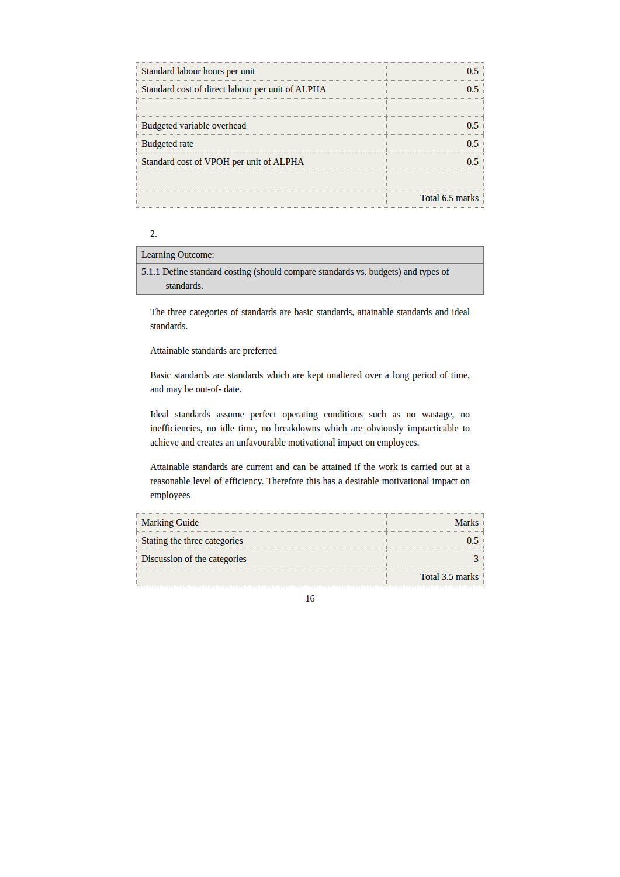| Standard labour hours per unit | 0.5 |
| Standard cost of direct labour per unit of ALPHA | 0.5 |
| Budgeted variable overhead | 0.5 |
| Budgeted rate | 0.5 |
| Standard cost of VPOH per unit of ALPHA | 0.5 |
| | Total 6.5 marks |
2.
| Learning Outcome: |
| 5.1.1 Define standard costing (should compare standards vs. budgets) and types of standards. |
The three categories of standards are basic standards, attainable standards and ideal standards.
Attainable standards are preferred
Basic standards are standards which are kept unaltered over a long period of time, and may be out-of- date.
Ideal standards assume perfect operating conditions such as no wastage, no inefficiencies, no idle time, no breakdowns which are obviously impracticable to achieve and creates an unfavourable motivational impact on employees.
Attainable standards are current and can be attained if the work is carried out at a reasonable level of efficiency. Therefore this has a desirable motivational impact on employees
| Marking Guide | Marks |
| Stating the three categories | 0.5 |
| Discussion of the categories | 3 |
| | Total 3.5 marks |
16